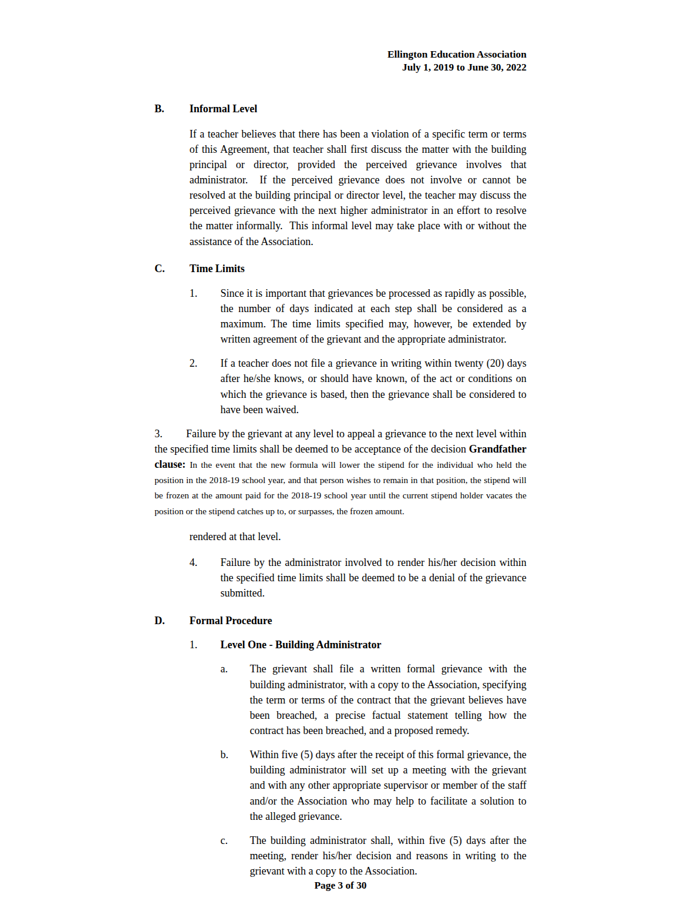Ellington Education Association
July 1, 2019 to June 30, 2022
B.
Informal Level
If a teacher believes that there has been a violation of a specific term or terms of this Agreement, that teacher shall first discuss the matter with the building principal or director, provided the perceived grievance involves that administrator. If the perceived grievance does not involve or cannot be resolved at the building principal or director level, the teacher may discuss the perceived grievance with the next higher administrator in an effort to resolve the matter informally. This informal level may take place with or without the assistance of the Association.
C.
Time Limits
1.
Since it is important that grievances be processed as rapidly as possible, the number of days indicated at each step shall be considered as a maximum. The time limits specified may, however, be extended by written agreement of the grievant and the appropriate administrator.
2.
If a teacher does not file a grievance in writing within twenty (20) days after he/she knows, or should have known, of the act or conditions on which the grievance is based, then the grievance shall be considered to have been waived.
3. Failure by the grievant at any level to appeal a grievance to the next level within the specified time limits shall be deemed to be acceptance of the decision Grandfather clause: In the event that the new formula will lower the stipend for the individual who held the position in the 2018-19 school year, and that person wishes to remain in that position, the stipend will be frozen at the amount paid for the 2018-19 school year until the current stipend holder vacates the position or the stipend catches up to, or surpasses, the frozen amount.
rendered at that level.
4.
Failure by the administrator involved to render his/her decision within the specified time limits shall be deemed to be a denial of the grievance submitted.
D.
Formal Procedure
1.
Level One - Building Administrator
a.
The grievant shall file a written formal grievance with the building administrator, with a copy to the Association, specifying the term or terms of the contract that the grievant believes have been breached, a precise factual statement telling how the contract has been breached, and a proposed remedy.
b.
Within five (5) days after the receipt of this formal grievance, the building administrator will set up a meeting with the grievant and with any other appropriate supervisor or member of the staff and/or the Association who may help to facilitate a solution to the alleged grievance.
c.
The building administrator shall, within five (5) days after the meeting, render his/her decision and reasons in writing to the grievant with a copy to the Association.
Page 3 of 30